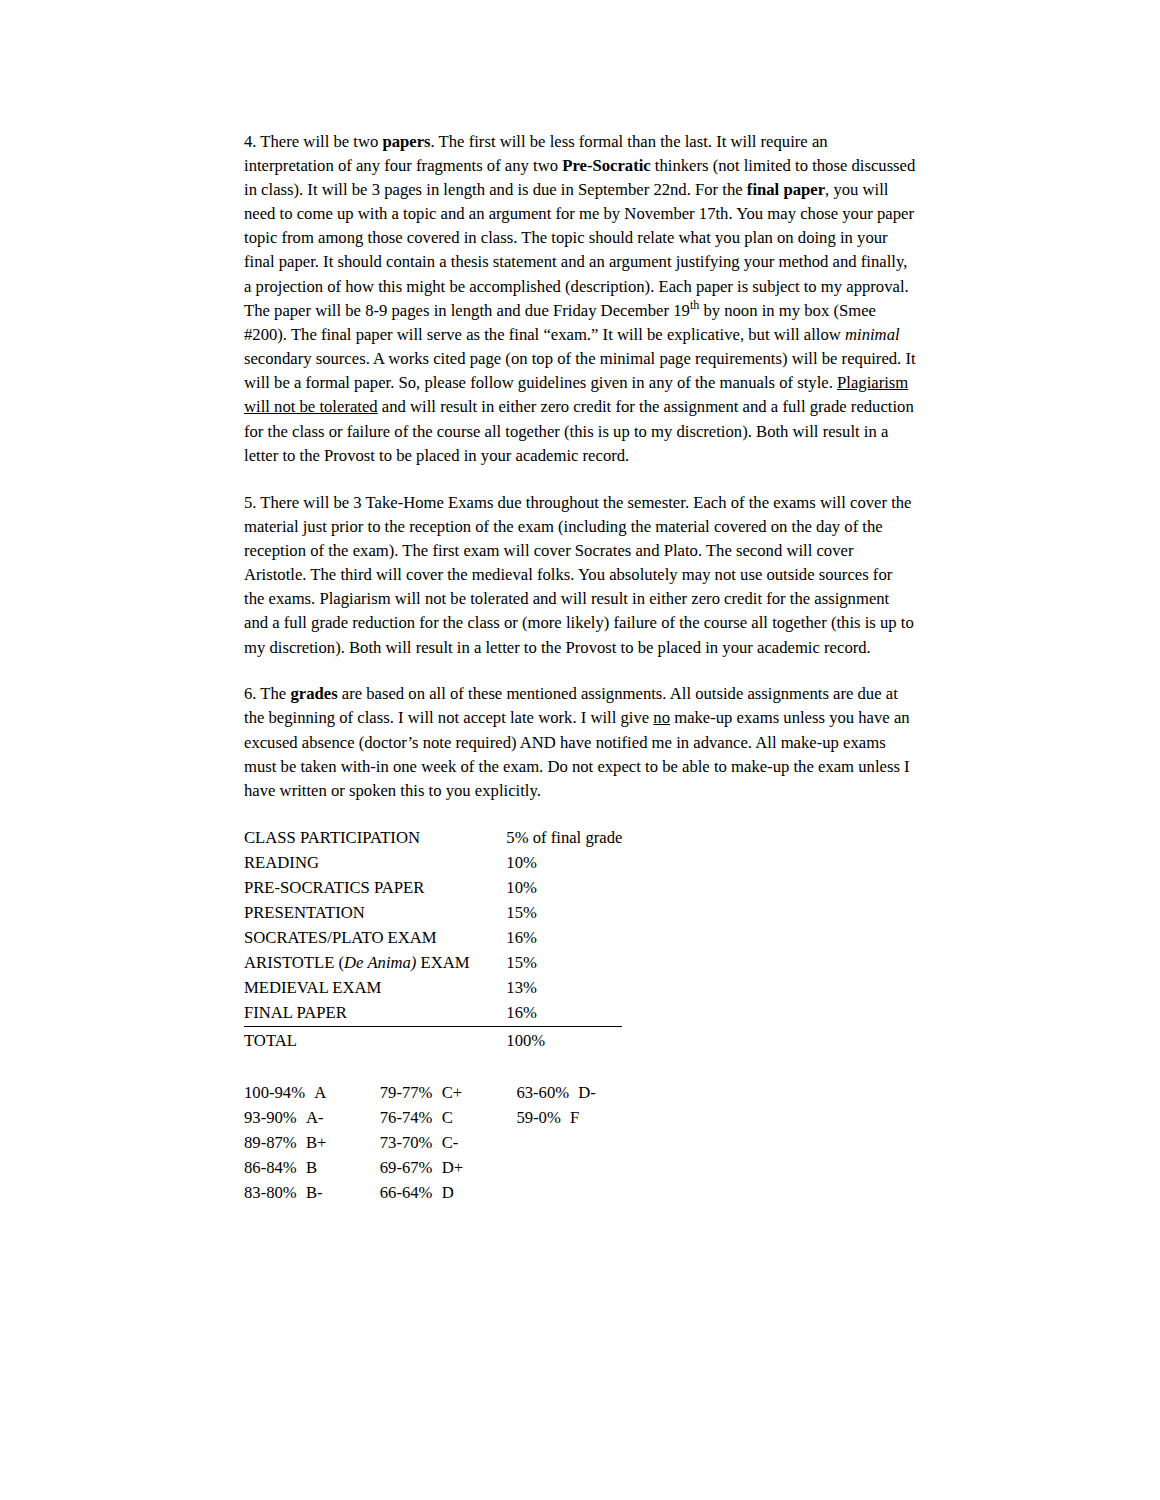4. There will be two papers. The first will be less formal than the last. It will require an interpretation of any four fragments of any two Pre-Socratic thinkers (not limited to those discussed in class). It will be 3 pages in length and is due in September 22nd. For the final paper, you will need to come up with a topic and an argument for me by November 17th. You may chose your paper topic from among those covered in class. The topic should relate what you plan on doing in your final paper. It should contain a thesis statement and an argument justifying your method and finally, a projection of how this might be accomplished (description). Each paper is subject to my approval. The paper will be 8-9 pages in length and due Friday December 19th by noon in my box (Smee #200). The final paper will serve as the final “exam.” It will be explicative, but will allow minimal secondary sources. A works cited page (on top of the minimal page requirements) will be required. It will be a formal paper. So, please follow guidelines given in any of the manuals of style. Plagiarism will not be tolerated and will result in either zero credit for the assignment and a full grade reduction for the class or failure of the course all together (this is up to my discretion). Both will result in a letter to the Provost to be placed in your academic record.
5. There will be 3 Take-Home Exams due throughout the semester. Each of the exams will cover the material just prior to the reception of the exam (including the material covered on the day of the reception of the exam). The first exam will cover Socrates and Plato. The second will cover Aristotle. The third will cover the medieval folks. You absolutely may not use outside sources for the exams. Plagiarism will not be tolerated and will result in either zero credit for the assignment and a full grade reduction for the class or (more likely) failure of the course all together (this is up to my discretion). Both will result in a letter to the Provost to be placed in your academic record.
6. The grades are based on all of these mentioned assignments. All outside assignments are due at the beginning of class. I will not accept late work. I will give no make-up exams unless you have an excused absence (doctor’s note required) AND have notified me in advance. All make-up exams must be taken with-in one week of the exam. Do not expect to be able to make-up the exam unless I have written or spoken this to you explicitly.
| CLASS PARTICIPATION | 5% of final grade |
| READING | 10% |
| PRE-SOCRATICS PAPER | 10% |
| PRESENTATION | 15% |
| SOCRATES/PLATO EXAM | 16% |
| ARISTOTLE ( De Anima) EXAM | 15% |
| MEDIEVAL EXAM | 13% |
| FINAL PAPER | 16% |
| TOTAL | 100% |
| 100-94% A | 79-77% C+ | 63-60% D- |
| 93-90% A- | 76-74% C | 59-0% F |
| 89-87% B+ | 73-70% C- | |
| 86-84% B | 69-67% D+ | |
| 83-80% B- | 66-64% D | |